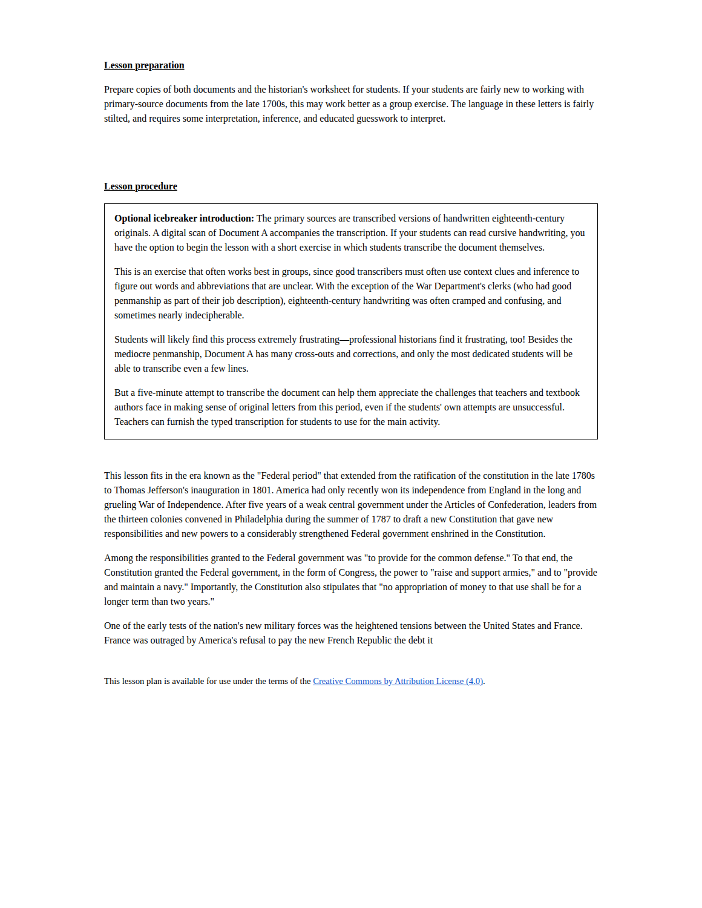Lesson preparation
Prepare copies of both documents and the historian's worksheet for students. If your students are fairly new to working with primary-source documents from the late 1700s, this may work better as a group exercise. The language in these letters is fairly stilted, and requires some interpretation, inference, and educated guesswork to interpret.
Lesson procedure
Optional icebreaker introduction: The primary sources are transcribed versions of handwritten eighteenth-century originals. A digital scan of Document A accompanies the transcription. If your students can read cursive handwriting, you have the option to begin the lesson with a short exercise in which students transcribe the document themselves.
This is an exercise that often works best in groups, since good transcribers must often use context clues and inference to figure out words and abbreviations that are unclear. With the exception of the War Department's clerks (who had good penmanship as part of their job description), eighteenth-century handwriting was often cramped and confusing, and sometimes nearly indecipherable.
Students will likely find this process extremely frustrating—professional historians find it frustrating, too! Besides the mediocre penmanship, Document A has many cross-outs and corrections, and only the most dedicated students will be able to transcribe even a few lines.
But a five-minute attempt to transcribe the document can help them appreciate the challenges that teachers and textbook authors face in making sense of original letters from this period, even if the students' own attempts are unsuccessful. Teachers can furnish the typed transcription for students to use for the main activity.
This lesson fits in the era known as the "Federal period" that extended from the ratification of the constitution in the late 1780s to Thomas Jefferson's inauguration in 1801. America had only recently won its independence from England in the long and grueling War of Independence. After five years of a weak central government under the Articles of Confederation, leaders from the thirteen colonies convened in Philadelphia during the summer of 1787 to draft a new Constitution that gave new responsibilities and new powers to a considerably strengthened Federal government enshrined in the Constitution.
Among the responsibilities granted to the Federal government was "to provide for the common defense." To that end, the Constitution granted the Federal government, in the form of Congress, the power to "raise and support armies," and to "provide and maintain a navy." Importantly, the Constitution also stipulates that "no appropriation of money to that use shall be for a longer term than two years."
One of the early tests of the nation's new military forces was the heightened tensions between the United States and France. France was outraged by America's refusal to pay the new French Republic the debt it
This lesson plan is available for use under the terms of the Creative Commons by Attribution License (4.0).